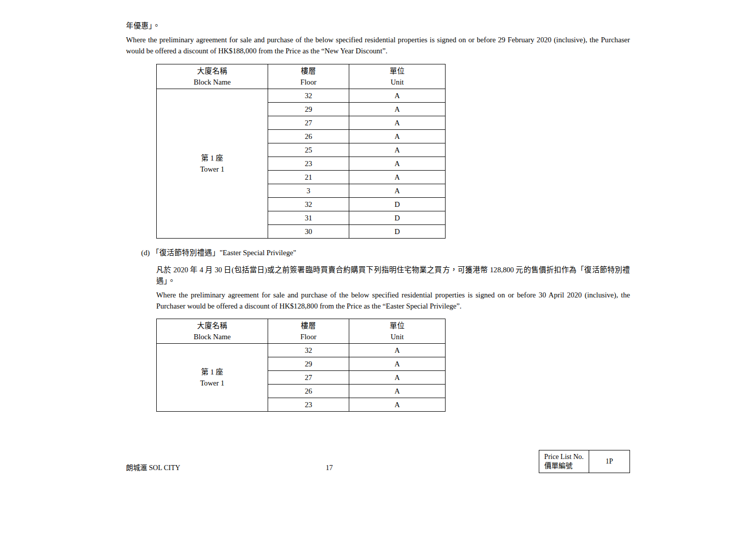年優惠」。
Where the preliminary agreement for sale and purchase of the below specified residential properties is signed on or before 29 February 2020 (inclusive), the Purchaser would be offered a discount of HK$188,000 from the Price as the “New Year Discount”.
| 大廈名稱 Block Name | 樓層 Floor | 單位 Unit |
| --- | --- | --- |
| 第 1 座 Tower 1 | 32 | A |
| 29 | A |
| 27 | A |
| 26 | A |
| 25 | A |
| 23 | A |
| 21 | A |
| 3 | A |
| 32 | D |
| 31 | D |
| 30 | D |
(d) 「復活節特別禮遇」"Easter Special Privilege"
凡於 2020 年 4 月 30 日(包括當日)或之前簽署臨時買賣合約購買下列指明住宅物業之買方，可獲港幣 128,800 元的售價折扣作為「復活節特別禮遇」。
Where the preliminary agreement for sale and purchase of the below specified residential properties is signed on or before 30 April 2020 (inclusive), the Purchaser would be offered a discount of HK$128,800 from the Price as the “Easter Special Privilege”.
| 大廈名稱 Block Name | 樓層 Floor | 單位 Unit |
| --- | --- | --- |
| 第 1 座 Tower 1 | 32 | A |
| 29 | A |
| 27 | A |
| 26 | A |
| 23 | A |
朗城滙 SOL CITY
17
| Price List No. 價單編號 | 1P |